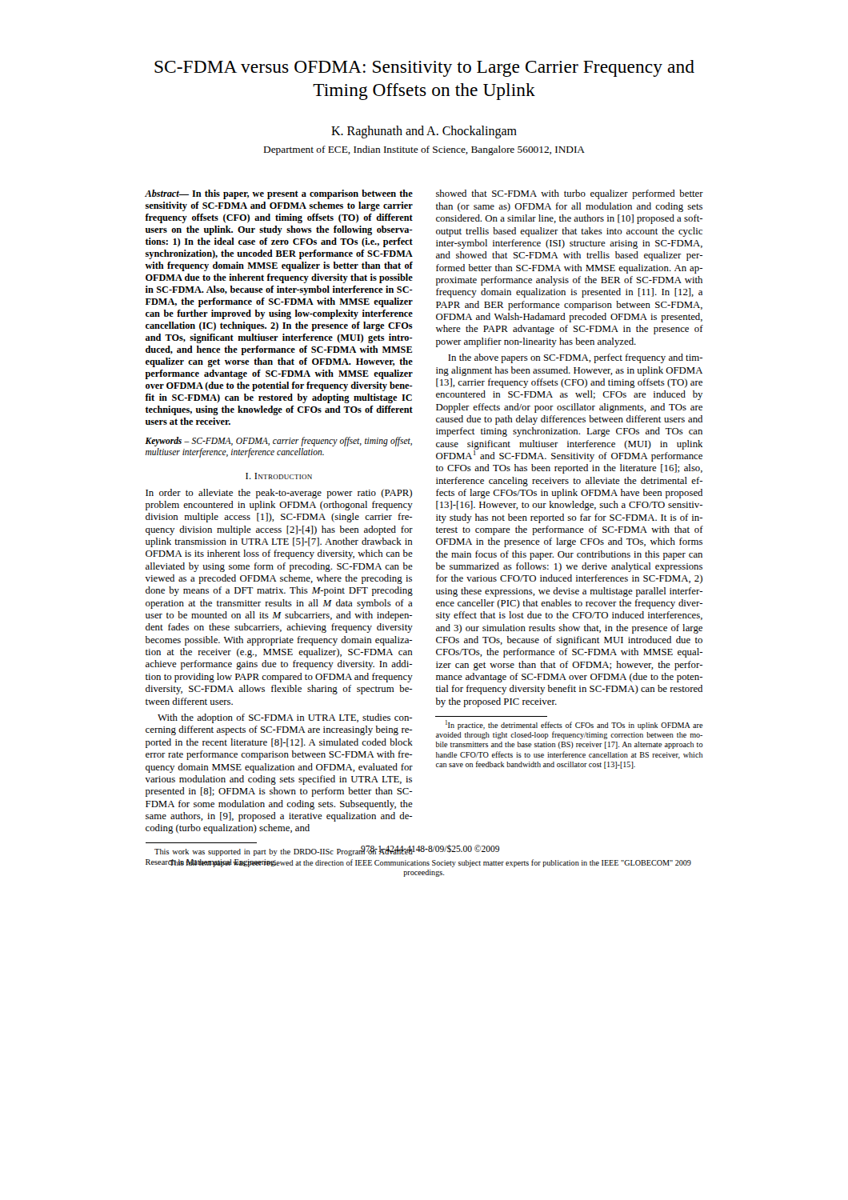SC-FDMA versus OFDMA: Sensitivity to Large Carrier Frequency and
Timing Offsets on the Uplink
K. Raghunath and A. Chockalingam
Department of ECE, Indian Institute of Science, Bangalore 560012, INDIA
Abstract— In this paper, we present a comparison between the sensitivity of SC-FDMA and OFDMA schemes to large carrier frequency offsets (CFO) and timing offsets (TO) of different users on the uplink. Our study shows the following observations: 1) In the ideal case of zero CFOs and TOs (i.e., perfect synchronization), the uncoded BER performance of SC-FDMA with frequency domain MMSE equalizer is better than that of OFDMA due to the inherent frequency diversity that is possible in SC-FDMA. Also, because of inter-symbol interference in SC-FDMA, the performance of SC-FDMA with MMSE equalizer can be further improved by using low-complexity interference cancellation (IC) techniques. 2) In the presence of large CFOs and TOs, significant multiuser interference (MUI) gets introduced, and hence the performance of SC-FDMA with MMSE equalizer can get worse than that of OFDMA. However, the performance advantage of SC-FDMA with MMSE equalizer over OFDMA (due to the potential for frequency diversity benefit in SC-FDMA) can be restored by adopting multistage IC techniques, using the knowledge of CFOs and TOs of different users at the receiver.
Keywords – SC-FDMA, OFDMA, carrier frequency offset, timing offset, multiuser interference, interference cancellation.
I. Introduction
In order to alleviate the peak-to-average power ratio (PAPR) problem encountered in uplink OFDMA (orthogonal frequency division multiple access [1]), SC-FDMA (single carrier frequency division multiple access [2]-[4]) has been adopted for uplink transmission in UTRA LTE [5]-[7]. Another drawback in OFDMA is its inherent loss of frequency diversity, which can be alleviated by using some form of precoding. SC-FDMA can be viewed as a precoded OFDMA scheme, where the precoding is done by means of a DFT matrix. This M-point DFT precoding operation at the transmitter results in all M data symbols of a user to be mounted on all its M subcarriers, and with independent fades on these subcarriers, achieving frequency diversity becomes possible. With appropriate frequency domain equalization at the receiver (e.g., MMSE equalizer), SC-FDMA can achieve performance gains due to frequency diversity. In addition to providing low PAPR compared to OFDMA and frequency diversity, SC-FDMA allows flexible sharing of spectrum between different users.
With the adoption of SC-FDMA in UTRA LTE, studies concerning different aspects of SC-FDMA are increasingly being reported in the recent literature [8]-[12]. A simulated coded block error rate performance comparison between SC-FDMA with frequency domain MMSE equalization and OFDMA, evaluated for various modulation and coding sets specified in UTRA LTE, is presented in [8]; OFDMA is shown to perform better than SC-FDMA for some modulation and coding sets. Subsequently, the same authors, in [9], proposed a iterative equalization and decoding (turbo equalization) scheme, and
This work was supported in part by the DRDO-IISc Program on Advanced Research in Mathematical Engineering.
showed that SC-FDMA with turbo equalizer performed better than (or same as) OFDMA for all modulation and coding sets considered. On a similar line, the authors in [10] proposed a soft-output trellis based equalizer that takes into account the cyclic inter-symbol interference (ISI) structure arising in SC-FDMA, and showed that SC-FDMA with trellis based equalizer performed better than SC-FDMA with MMSE equalization. An approximate performance analysis of the BER of SC-FDMA with frequency domain equalization is presented in [11]. In [12], a PAPR and BER performance comparison between SC-FDMA, OFDMA and Walsh-Hadamard precoded OFDMA is presented, where the PAPR advantage of SC-FDMA in the presence of power amplifier non-linearity has been analyzed.
In the above papers on SC-FDMA, perfect frequency and timing alignment has been assumed. However, as in uplink OFDMA [13], carrier frequency offsets (CFO) and timing offsets (TO) are encountered in SC-FDMA as well; CFOs are induced by Doppler effects and/or poor oscillator alignments, and TOs are caused due to path delay differences between different users and imperfect timing synchronization. Large CFOs and TOs can cause significant multiuser interference (MUI) in uplink OFDMA1 and SC-FDMA. Sensitivity of OFDMA performance to CFOs and TOs has been reported in the literature [16]; also, interference canceling receivers to alleviate the detrimental effects of large CFOs/TOs in uplink OFDMA have been proposed [13]-[16]. However, to our knowledge, such a CFO/TO sensitivity study has not been reported so far for SC-FDMA. It is of interest to compare the performance of SC-FDMA with that of OFDMA in the presence of large CFOs and TOs, which forms the main focus of this paper. Our contributions in this paper can be summarized as follows: 1) we derive analytical expressions for the various CFO/TO induced interferences in SC-FDMA, 2) using these expressions, we devise a multistage parallel interference canceller (PIC) that enables to recover the frequency diversity effect that is lost due to the CFO/TO induced interferences, and 3) our simulation results show that, in the presence of large CFOs and TOs, because of significant MUI introduced due to CFOs/TOs, the performance of SC-FDMA with MMSE equalizer can get worse than that of OFDMA; however, the performance advantage of SC-FDMA over OFDMA (due to the potential for frequency diversity benefit in SC-FDMA) can be restored by the proposed PIC receiver.
1In practice, the detrimental effects of CFOs and TOs in uplink OFDMA are avoided through tight closed-loop frequency/timing correction between the mobile transmitters and the base station (BS) receiver [17]. An alternate approach to handle CFO/TO effects is to use interference cancellation at BS receiver, which can save on feedback bandwidth and oscillator cost [13]-[15].
978-1-4244-4148-8/09/$25.00 ©2009
This full text paper was peer reviewed at the direction of IEEE Communications Society subject matter experts for publication in the IEEE "GLOBECOM" 2009 proceedings.